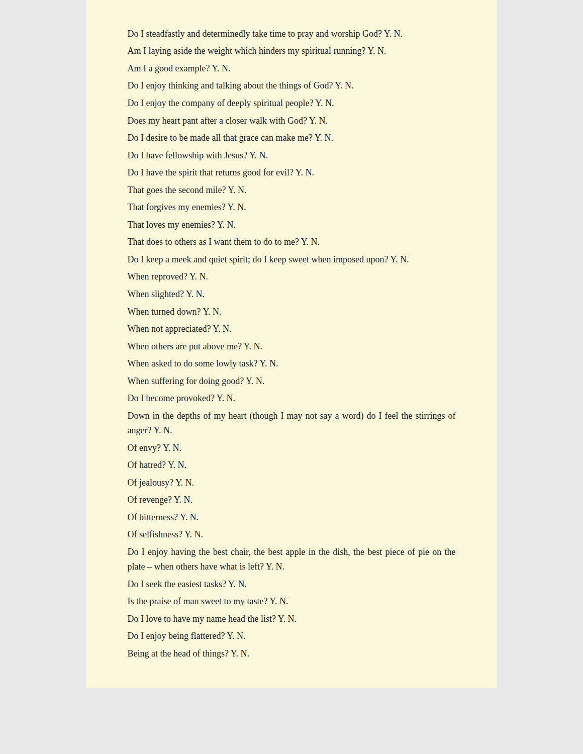Do I steadfastly and determinedly take time to pray and worship God? Y. N.
Am I laying aside the weight which hinders my spiritual running? Y. N.
Am I a good example? Y. N.
Do I enjoy thinking and talking about the things of God? Y. N.
Do I enjoy the company of deeply spiritual people? Y. N.
Does my heart pant after a closer walk with God? Y. N.
Do I desire to be made all that grace can make me? Y. N.
Do I have fellowship with Jesus? Y. N.
Do I have the spirit that returns good for evil? Y. N.
That goes the second mile? Y. N.
That forgives my enemies? Y. N.
That loves my enemies? Y. N.
That does to others as I want them to do to me? Y. N.
Do I keep a meek and quiet spirit; do I keep sweet when imposed upon? Y. N.
When reproved? Y. N.
When slighted? Y. N.
When turned down? Y. N.
When not appreciated? Y. N.
When others are put above me? Y. N.
When asked to do some lowly task? Y. N.
When suffering for doing good? Y. N.
Do I become provoked? Y. N.
Down in the depths of my heart (though I may not say a word) do I feel the stirrings of anger? Y. N.
Of envy? Y. N.
Of hatred? Y. N.
Of jealousy? Y. N.
Of revenge? Y. N.
Of bitterness? Y. N.
Of selfishness? Y. N.
Do I enjoy having the best chair, the best apple in the dish, the best piece of pie on the plate – when others have what is left? Y. N.
Do I seek the easiest tasks? Y. N.
Is the praise of man sweet to my taste? Y. N.
Do I love to have my name head the list? Y. N.
Do I enjoy being flattered? Y. N.
Being at the head of things? Y. N.